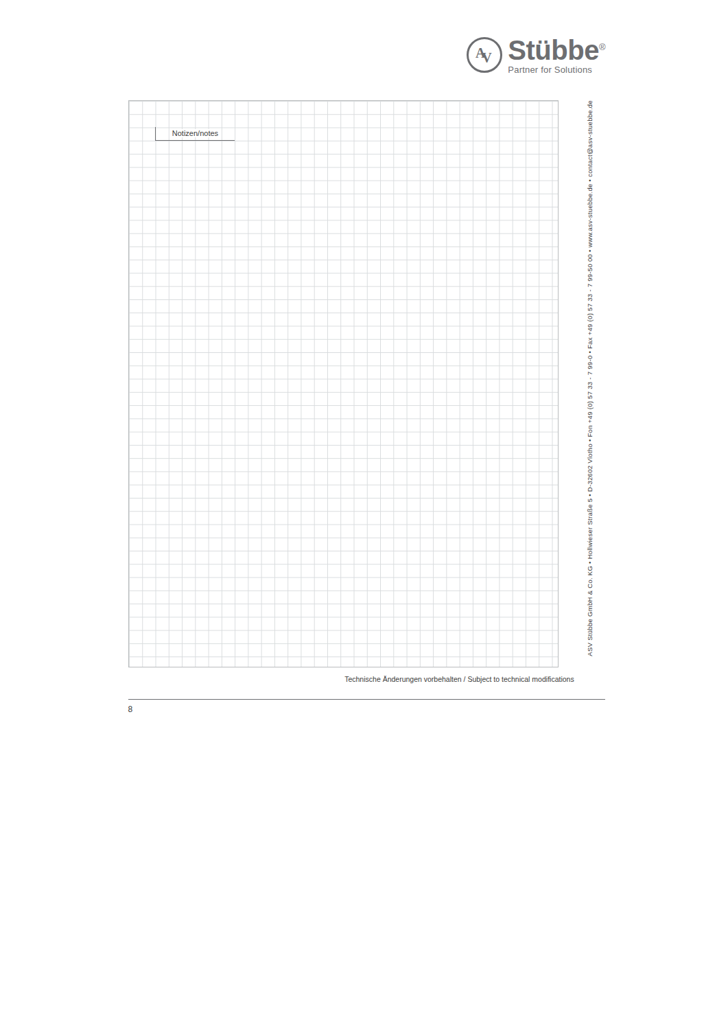AV
Stübbe®
Partner for Solutions
Notizen/notes
ASV Stübbe GmbH & Co. KG • Hollwieser Straße 5 • D-32602 Vlotho • Fon +49 (0) 57 33 - 7 99-0 • Fax +49 (0) 57 33 - 7 99-50 00 • www.asv-stuebbe.de • contact@asv-stuebbe.de
Technische Änderungen vorbehalten / Subject to technical modifications
8